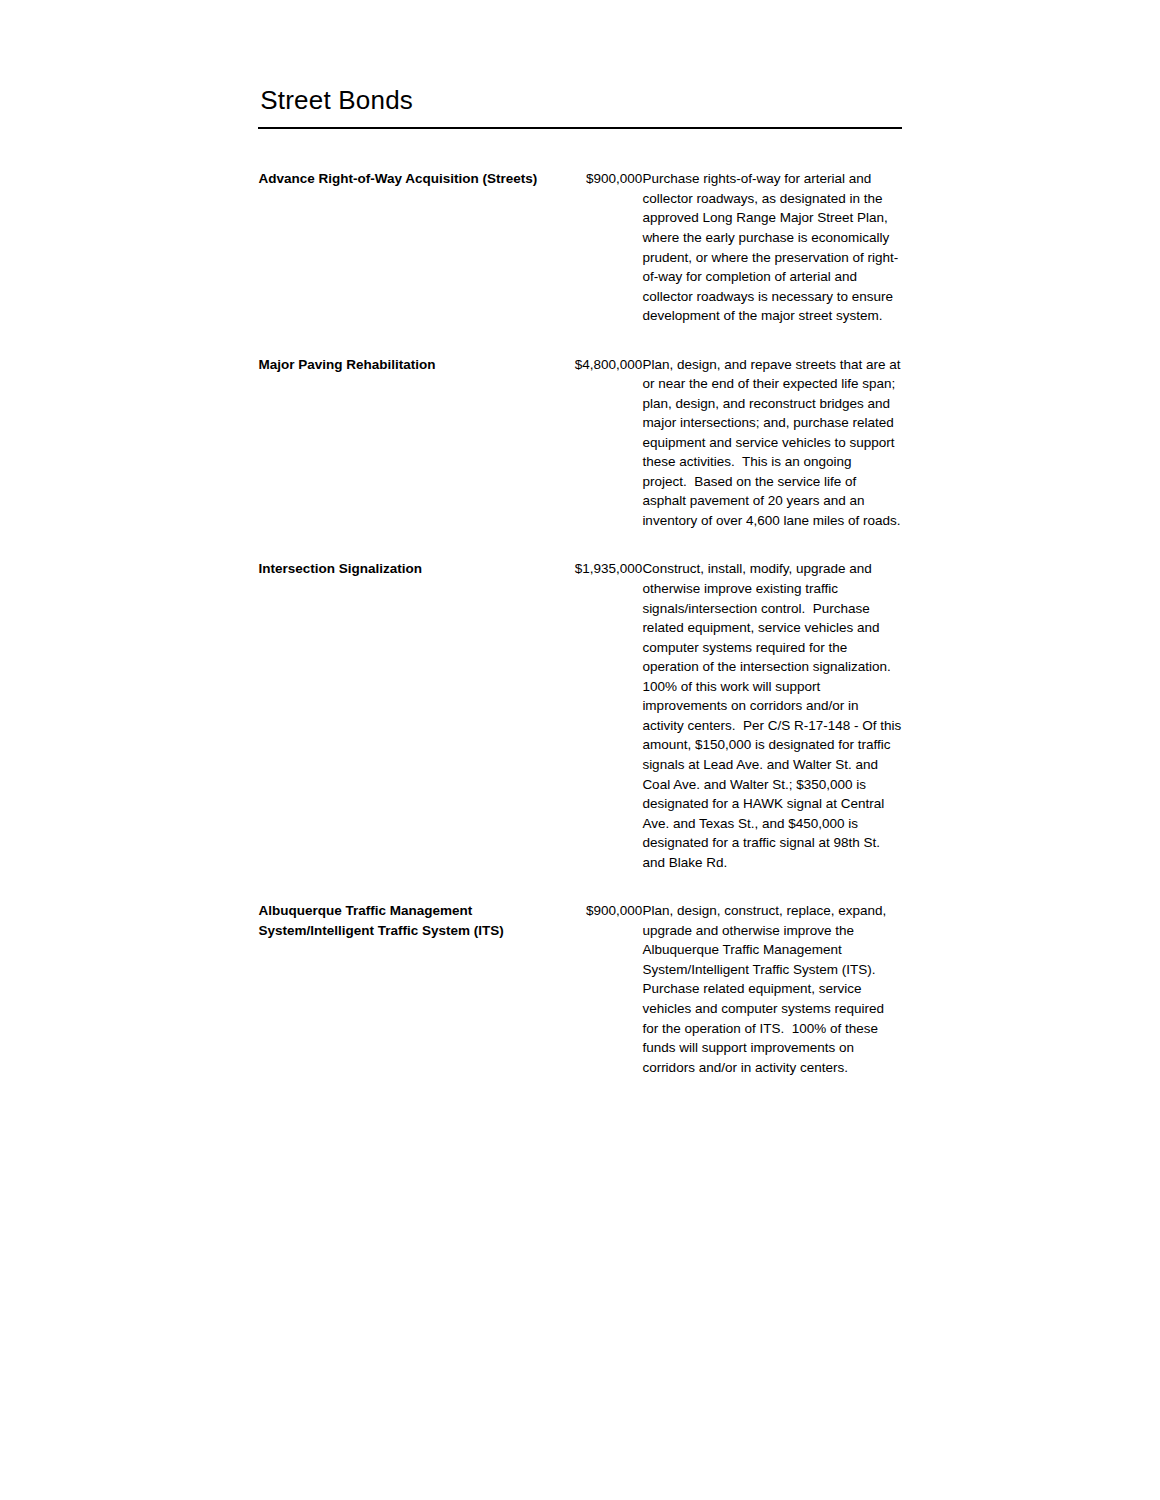Street Bonds
| Advance Right-of-Way Acquisition (Streets) | $900,000 | Purchase rights-of-way for arterial and collector roadways, as designated in the approved Long Range Major Street Plan, where the early purchase is economically prudent, or where the preservation of right-of-way for completion of arterial and collector roadways is necessary to ensure development of the major street system. |
| Major Paving Rehabilitation | $4,800,000 | Plan, design, and repave streets that are at or near the end of their expected life span; plan, design, and reconstruct bridges and major intersections; and, purchase related equipment and service vehicles to support these activities. This is an ongoing project. Based on the service life of asphalt pavement of 20 years and an inventory of over 4,600 lane miles of roads. |
| Intersection Signalization | $1,935,000 | Construct, install, modify, upgrade and otherwise improve existing traffic signals/intersection control. Purchase related equipment, service vehicles and computer systems required for the operation of the intersection signalization. 100% of this work will support improvements on corridors and/or in activity centers. Per C/S R-17-148 - Of this amount, $150,000 is designated for traffic signals at Lead Ave. and Walter St. and Coal Ave. and Walter St.; $350,000 is designated for a HAWK signal at Central Ave. and Texas St., and $450,000 is designated for a traffic signal at 98th St. and Blake Rd. |
| Albuquerque Traffic Management System/Intelligent Traffic System (ITS) | $900,000 | Plan, design, construct, replace, expand, upgrade and otherwise improve the Albuquerque Traffic Management System/Intelligent Traffic System (ITS). Purchase related equipment, service vehicles and computer systems required for the operation of ITS. 100% of these funds will support improvements on corridors and/or in activity centers. |